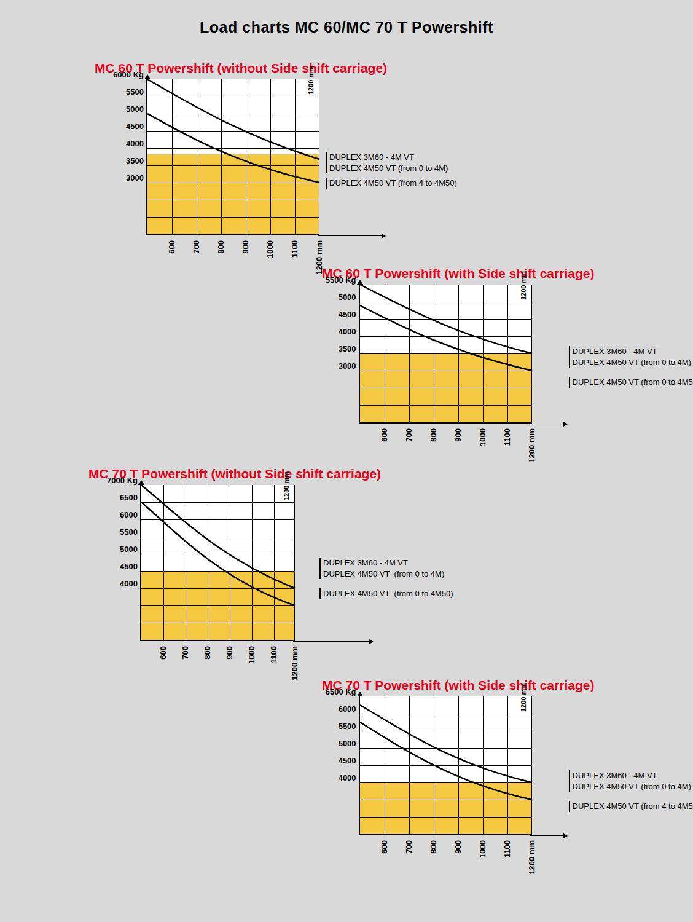Load charts MC 60/MC 70 T Powershift
MC 60 T Powershift (without Side shift carriage)
6000 Kg
5500
5000
4500
4000
3500
3000
1200 mm
600 700 800 900 1000 1100 1200 mm
DUPLEX 3M60 - 4M VT
DUPLEX 4M50 VT (from 0 to 4M)
DUPLEX 4M50 VT (from 4 to 4M50)
MC 60 T Powershift (with Side shift carriage)
5500 Kg
5000
4500
4000
3500
3000
1200 mm
600 700 800 900 1000 1100 1200 mm
DUPLEX 3M60 - 4M VT
DUPLEX 4M50 VT (from 0 to 4M)
DUPLEX 4M50 VT (from 0 to 4M50)
MC 70 T Powershift (without Side shift carriage)
7000 Kg
6500
6000
5500
5000
4500
4000
1200 mm
600 700 800 900 1000 1100 1200 mm
DUPLEX 3M60 - 4M VT
DUPLEX 4M50 VT (from 0 to 4M)
DUPLEX 4M50 VT (from 0 to 4M50)
MC 70 T Powershift (with Side shift carriage)
6500 Kg
6000
5500
5000
4500
4000
1200 mm
600 700 800 900 1000 1100 1200 mm
DUPLEX 3M60 - 4M VT
DUPLEX 4M50 VT (from 0 to 4M)
DUPLEX 4M50 VT (from 4 to 4M50)